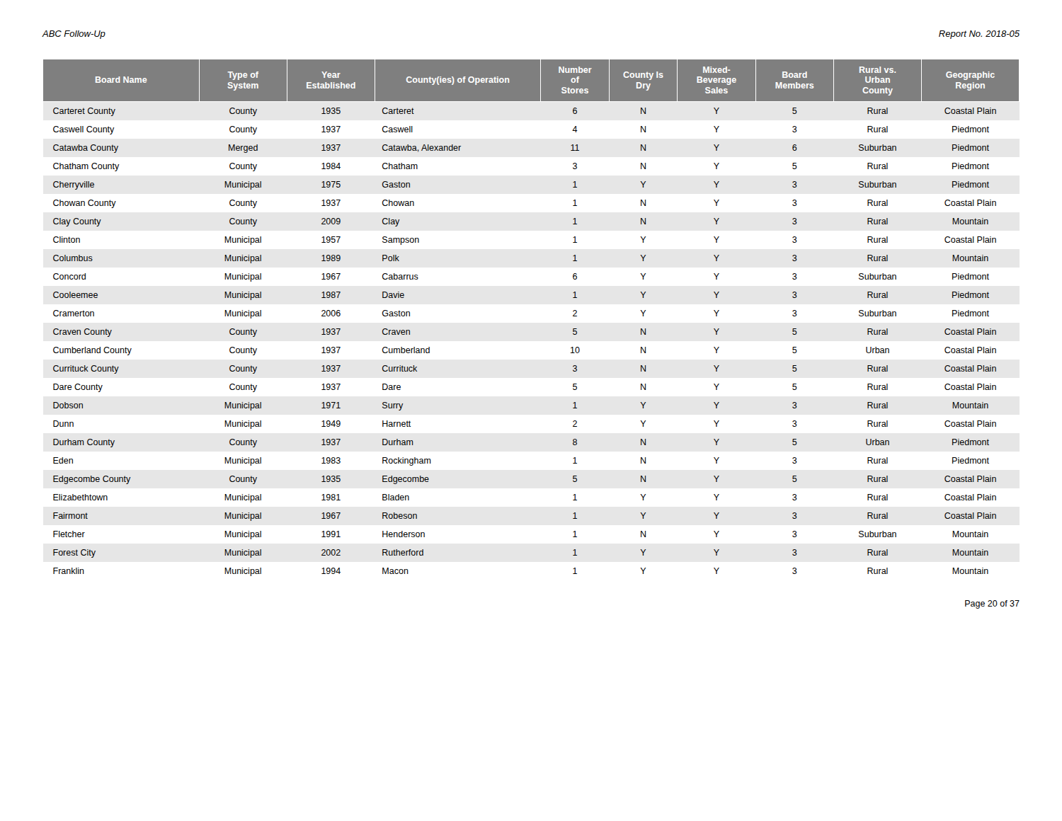ABC Follow-Up
Report No. 2018-05
| Board Name | Type of System | Year Established | County(ies) of Operation | Number of Stores | County Is Dry | Mixed- Beverage Sales | Board Members | Rural vs. Urban County | Geographic Region |
| --- | --- | --- | --- | --- | --- | --- | --- | --- | --- |
| Carteret County | County | 1935 | Carteret | 6 | N | Y | 5 | Rural | Coastal Plain |
| Caswell County | County | 1937 | Caswell | 4 | N | Y | 3 | Rural | Piedmont |
| Catawba County | Merged | 1937 | Catawba, Alexander | 11 | N | Y | 6 | Suburban | Piedmont |
| Chatham County | County | 1984 | Chatham | 3 | N | Y | 5 | Rural | Piedmont |
| Cherryville | Municipal | 1975 | Gaston | 1 | Y | Y | 3 | Suburban | Piedmont |
| Chowan County | County | 1937 | Chowan | 1 | N | Y | 3 | Rural | Coastal Plain |
| Clay County | County | 2009 | Clay | 1 | N | Y | 3 | Rural | Mountain |
| Clinton | Municipal | 1957 | Sampson | 1 | Y | Y | 3 | Rural | Coastal Plain |
| Columbus | Municipal | 1989 | Polk | 1 | Y | Y | 3 | Rural | Mountain |
| Concord | Municipal | 1967 | Cabarrus | 6 | Y | Y | 3 | Suburban | Piedmont |
| Cooleemee | Municipal | 1987 | Davie | 1 | Y | Y | 3 | Rural | Piedmont |
| Cramerton | Municipal | 2006 | Gaston | 2 | Y | Y | 3 | Suburban | Piedmont |
| Craven County | County | 1937 | Craven | 5 | N | Y | 5 | Rural | Coastal Plain |
| Cumberland County | County | 1937 | Cumberland | 10 | N | Y | 5 | Urban | Coastal Plain |
| Currituck County | County | 1937 | Currituck | 3 | N | Y | 5 | Rural | Coastal Plain |
| Dare County | County | 1937 | Dare | 5 | N | Y | 5 | Rural | Coastal Plain |
| Dobson | Municipal | 1971 | Surry | 1 | Y | Y | 3 | Rural | Mountain |
| Dunn | Municipal | 1949 | Harnett | 2 | Y | Y | 3 | Rural | Coastal Plain |
| Durham County | County | 1937 | Durham | 8 | N | Y | 5 | Urban | Piedmont |
| Eden | Municipal | 1983 | Rockingham | 1 | N | Y | 3 | Rural | Piedmont |
| Edgecombe County | County | 1935 | Edgecombe | 5 | N | Y | 5 | Rural | Coastal Plain |
| Elizabethtown | Municipal | 1981 | Bladen | 1 | Y | Y | 3 | Rural | Coastal Plain |
| Fairmont | Municipal | 1967 | Robeson | 1 | Y | Y | 3 | Rural | Coastal Plain |
| Fletcher | Municipal | 1991 | Henderson | 1 | N | Y | 3 | Suburban | Mountain |
| Forest City | Municipal | 2002 | Rutherford | 1 | Y | Y | 3 | Rural | Mountain |
| Franklin | Municipal | 1994 | Macon | 1 | Y | Y | 3 | Rural | Mountain |
Page 20 of 37